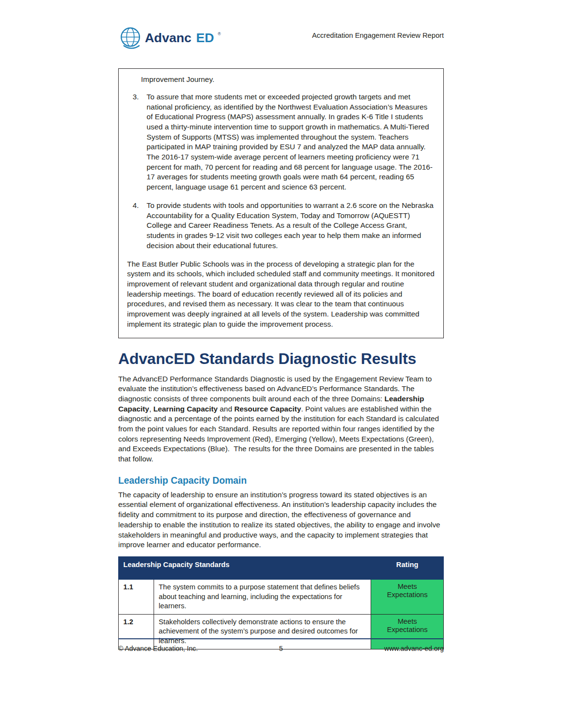Advanc ED ®
Accreditation Engagement Review Report
Improvement Journey.
3. To assure that more students met or exceeded projected growth targets and met national proficiency, as identified by the Northwest Evaluation Association’s Measures of Educational Progress (MAPS) assessment annually. In grades K-6 Title I students used a thirty-minute intervention time to support growth in mathematics. A Multi-Tiered System of Supports (MTSS) was implemented throughout the system. Teachers participated in MAP training provided by ESU 7 and analyzed the MAP data annually. The 2016-17 system-wide average percent of learners meeting proficiency were 71 percent for math, 70 percent for reading and 68 percent for language usage. The 2016-17 averages for students meeting growth goals were math 64 percent, reading 65 percent, language usage 61 percent and science 63 percent.
4. To provide students with tools and opportunities to warrant a 2.6 score on the Nebraska Accountability for a Quality Education System, Today and Tomorrow (AQuESTT) College and Career Readiness Tenets. As a result of the College Access Grant, students in grades 9-12 visit two colleges each year to help them make an informed decision about their educational futures.
The East Butler Public Schools was in the process of developing a strategic plan for the system and its schools, which included scheduled staff and community meetings. It monitored improvement of relevant student and organizational data through regular and routine leadership meetings. The board of education recently reviewed all of its policies and procedures, and revised them as necessary. It was clear to the team that continuous improvement was deeply ingrained at all levels of the system. Leadership was committed implement its strategic plan to guide the improvement process.
AdvancED Standards Diagnostic Results
The AdvancED Performance Standards Diagnostic is used by the Engagement Review Team to evaluate the institution’s effectiveness based on AdvancED’s Performance Standards. The diagnostic consists of three components built around each of the three Domains: Leadership Capacity, Learning Capacity and Resource Capacity. Point values are established within the diagnostic and a percentage of the points earned by the institution for each Standard is calculated from the point values for each Standard. Results are reported within four ranges identified by the colors representing Needs Improvement (Red), Emerging (Yellow), Meets Expectations (Green), and Exceeds Expectations (Blue). The results for the three Domains are presented in the tables that follow.
Leadership Capacity Domain
The capacity of leadership to ensure an institution’s progress toward its stated objectives is an essential element of organizational effectiveness. An institution’s leadership capacity includes the fidelity and commitment to its purpose and direction, the effectiveness of governance and leadership to enable the institution to realize its stated objectives, the ability to engage and involve stakeholders in meaningful and productive ways, and the capacity to implement strategies that improve learner and educator performance.
| Leadership Capacity Standards | Rating |
| --- | --- |
| 1.1 | The system commits to a purpose statement that defines beliefs about teaching and learning, including the expectations for learners. | Meets Expectations |
| 1.2 | Stakeholders collectively demonstrate actions to ensure the achievement of the system’s purpose and desired outcomes for learners. | Meets Expectations |
© Advance Education, Inc.
5
www.advanc-ed.org